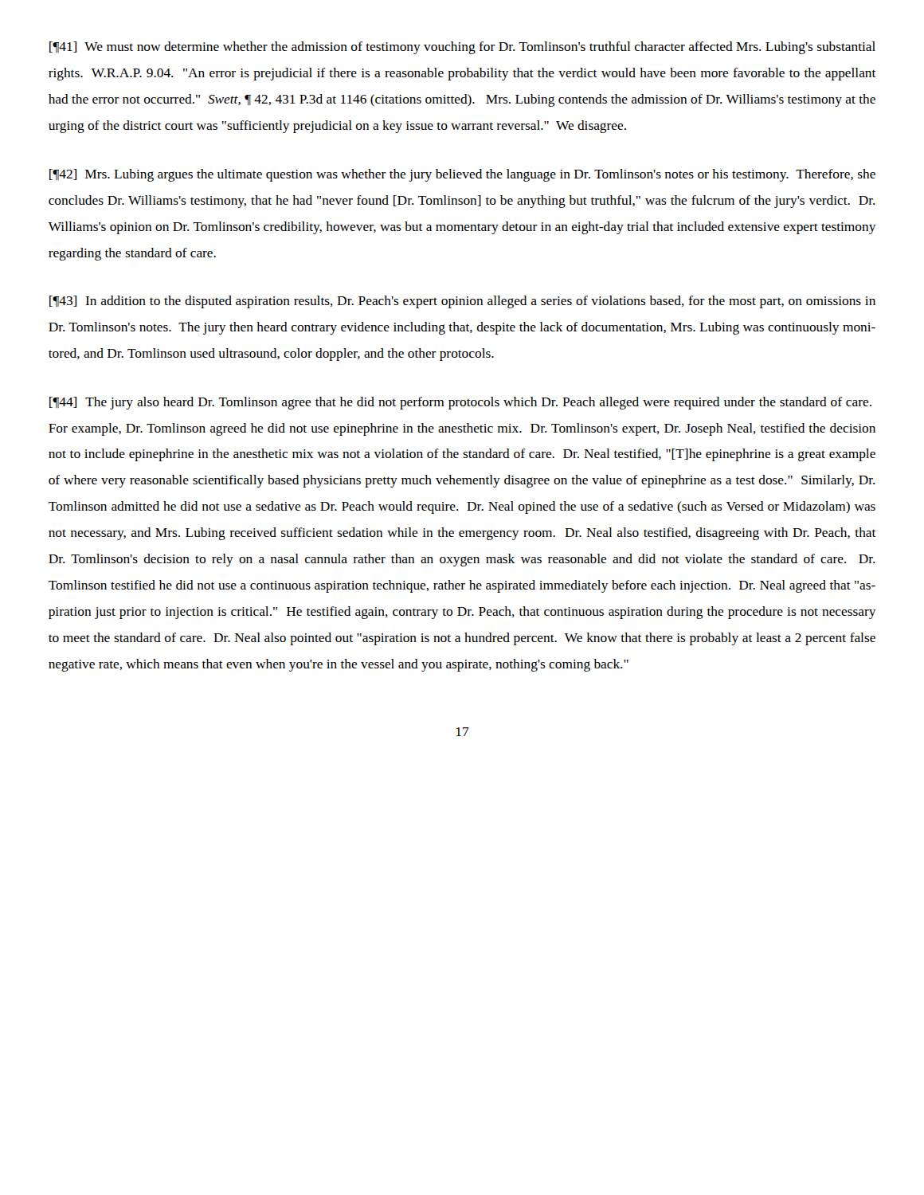[¶41] We must now determine whether the admission of testimony vouching for Dr. Tomlinson's truthful character affected Mrs. Lubing's substantial rights. W.R.A.P. 9.04. "An error is prejudicial if there is a reasonable probability that the verdict would have been more favorable to the appellant had the error not occurred." Swett, ¶ 42, 431 P.3d at 1146 (citations omitted). Mrs. Lubing contends the admission of Dr. Williams's testimony at the urging of the district court was "sufficiently prejudicial on a key issue to warrant reversal." We disagree.
[¶42] Mrs. Lubing argues the ultimate question was whether the jury believed the language in Dr. Tomlinson's notes or his testimony. Therefore, she concludes Dr. Williams's testimony, that he had "never found [Dr. Tomlinson] to be anything but truthful," was the fulcrum of the jury's verdict. Dr. Williams's opinion on Dr. Tomlinson's credibility, however, was but a momentary detour in an eight-day trial that included extensive expert testimony regarding the standard of care.
[¶43] In addition to the disputed aspiration results, Dr. Peach's expert opinion alleged a series of violations based, for the most part, on omissions in Dr. Tomlinson's notes. The jury then heard contrary evidence including that, despite the lack of documentation, Mrs. Lubing was continuously monitored, and Dr. Tomlinson used ultrasound, color doppler, and the other protocols.
[¶44] The jury also heard Dr. Tomlinson agree that he did not perform protocols which Dr. Peach alleged were required under the standard of care. For example, Dr. Tomlinson agreed he did not use epinephrine in the anesthetic mix. Dr. Tomlinson's expert, Dr. Joseph Neal, testified the decision not to include epinephrine in the anesthetic mix was not a violation of the standard of care. Dr. Neal testified, "[T]he epinephrine is a great example of where very reasonable scientifically based physicians pretty much vehemently disagree on the value of epinephrine as a test dose." Similarly, Dr. Tomlinson admitted he did not use a sedative as Dr. Peach would require. Dr. Neal opined the use of a sedative (such as Versed or Midazolam) was not necessary, and Mrs. Lubing received sufficient sedation while in the emergency room. Dr. Neal also testified, disagreeing with Dr. Peach, that Dr. Tomlinson's decision to rely on a nasal cannula rather than an oxygen mask was reasonable and did not violate the standard of care. Dr. Tomlinson testified he did not use a continuous aspiration technique, rather he aspirated immediately before each injection. Dr. Neal agreed that "aspiration just prior to injection is critical." He testified again, contrary to Dr. Peach, that continuous aspiration during the procedure is not necessary to meet the standard of care. Dr. Neal also pointed out "aspiration is not a hundred percent. We know that there is probably at least a 2 percent false negative rate, which means that even when you're in the vessel and you aspirate, nothing's coming back."
17